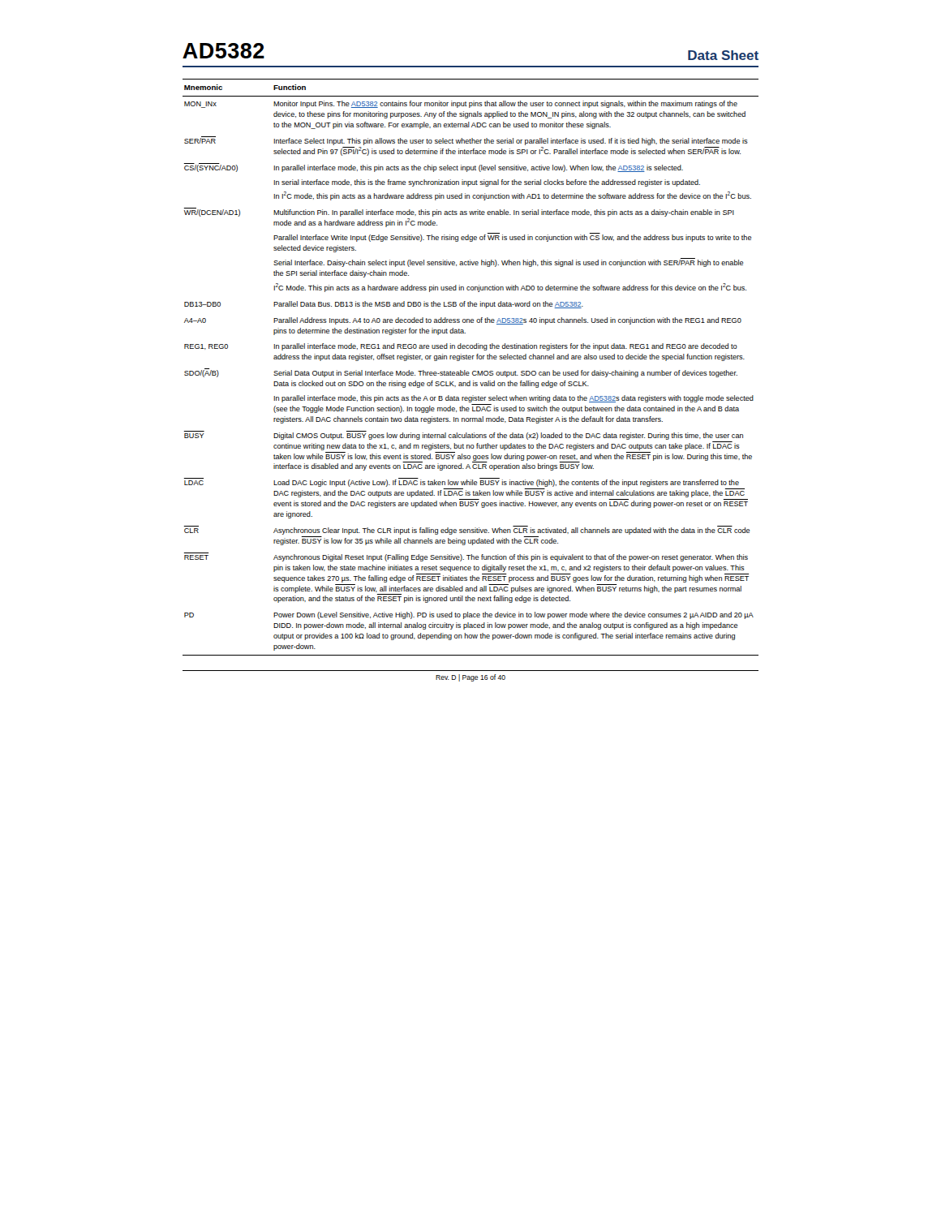AD5382
Data Sheet
| Mnemonic | Function |
| --- | --- |
| MON_INx | Monitor Input Pins. The AD5382 contains four monitor input pins that allow the user to connect input signals, within the maximum ratings of the device, to these pins for monitoring purposes. Any of the signals applied to the MON_IN pins, along with the 32 output channels, can be switched to the MON_OUT pin via software. For example, an external ADC can be used to monitor these signals. |
| SER/ PAR | Interface Select Input. This pin allows the user to select whether the serial or parallel interface is used. If it is tied high, the serial interface mode is selected and Pin 97 ( SPI /I 2 C) is used to determine if the interface mode is SPI or I 2 C. Parallel interface mode is selected when SER/ PAR is low. |
| CS /( SYNC /AD0) | In parallel interface mode, this pin acts as the chip select input (level sensitive, active low). When low, the AD5382 is selected. In serial interface mode, this is the frame synchronization input signal for the serial clocks before the addressed register is updated. In I 2 C mode, this pin acts as a hardware address pin used in conjunction with AD1 to determine the software address for the device on the I 2 C bus. |
| WR /(DCEN/AD1) | Multifunction Pin. In parallel interface mode, this pin acts as write enable. In serial interface mode, this pin acts as a daisy-chain enable in SPI mode and as a hardware address pin in I 2 C mode. Parallel Interface Write Input (Edge Sensitive). The rising edge of WR is used in conjunction with CS low, and the address bus inputs to write to the selected device registers. Serial Interface. Daisy-chain select input (level sensitive, active high). When high, this signal is used in conjunction with SER/ PAR high to enable the SPI serial interface daisy-chain mode. I 2 C Mode. This pin acts as a hardware address pin used in conjunction with AD0 to determine the software address for this device on the I 2 C bus. |
| DB13–DB0 | Parallel Data Bus. DB13 is the MSB and DB0 is the LSB of the input data-word on the AD5382 . |
| A4–A0 | Parallel Address Inputs. A4 to A0 are decoded to address one of the AD5382 s 40 input channels. Used in conjunction with the REG1 and REG0 pins to determine the destination register for the input data. |
| REG1, REG0 | In parallel interface mode, REG1 and REG0 are used in decoding the destination registers for the input data. REG1 and REG0 are decoded to address the input data register, offset register, or gain register for the selected channel and are also used to decide the special function registers. |
| SDO/( A /B) | Serial Data Output in Serial Interface Mode. Three-stateable CMOS output. SDO can be used for daisy-chaining a number of devices together. Data is clocked out on SDO on the rising edge of SCLK, and is valid on the falling edge of SCLK. In parallel interface mode, this pin acts as the A or B data register select when writing data to the AD5382 s data registers with toggle mode selected (see the Toggle Mode Function section). In toggle mode, the LDAC is used to switch the output between the data contained in the A and B data registers. All DAC channels contain two data registers. In normal mode, Data Register A is the default for data transfers. |
| BUSY | Digital CMOS Output. BUSY goes low during internal calculations of the data (x2) loaded to the DAC data register. During this time, the user can continue writing new data to the x1, c, and m registers, but no further updates to the DAC registers and DAC outputs can take place. If LDAC is taken low while BUSY is low, this event is stored. BUSY also goes low during power-on reset, and when the RESET pin is low. During this time, the interface is disabled and any events on LDAC are ignored. A CLR operation also brings BUSY low. |
| LDAC | Load DAC Logic Input (Active Low). If LDAC is taken low while BUSY is inactive (high), the contents of the input registers are transferred to the DAC registers, and the DAC outputs are updated. If LDAC is taken low while BUSY is active and internal calculations are taking place, the LDAC event is stored and the DAC registers are updated when BUSY goes inactive. However, any events on LDAC during power-on reset or on RESET are ignored. |
| CLR | Asynchronous Clear Input. The CLR input is falling edge sensitive. When CLR is activated, all channels are updated with the data in the CLR code register. BUSY is low for 35 µs while all channels are being updated with the CLR code. |
| RESET | Asynchronous Digital Reset Input (Falling Edge Sensitive). The function of this pin is equivalent to that of the power-on reset generator. When this pin is taken low, the state machine initiates a reset sequence to digitally reset the x1, m, c, and x2 registers to their default power-on values. This sequence takes 270 µs. The falling edge of RESET initiates the RESET process and BUSY goes low for the duration, returning high when RESET is complete. While BUSY is low, all interfaces are disabled and all LDAC pulses are ignored. When BUSY returns high, the part resumes normal operation, and the status of the RESET pin is ignored until the next falling edge is detected. |
| PD | Power Down (Level Sensitive, Active High). PD is used to place the device in to low power mode where the device consumes 2 µA AIDD and 20 µA DIDD. In power-down mode, all internal analog circuitry is placed in low power mode, and the analog output is configured as a high impedance output or provides a 100 kΩ load to ground, depending on how the power-down mode is configured. The serial interface remains active during power-down. |
Rev. D | Page 16 of 40